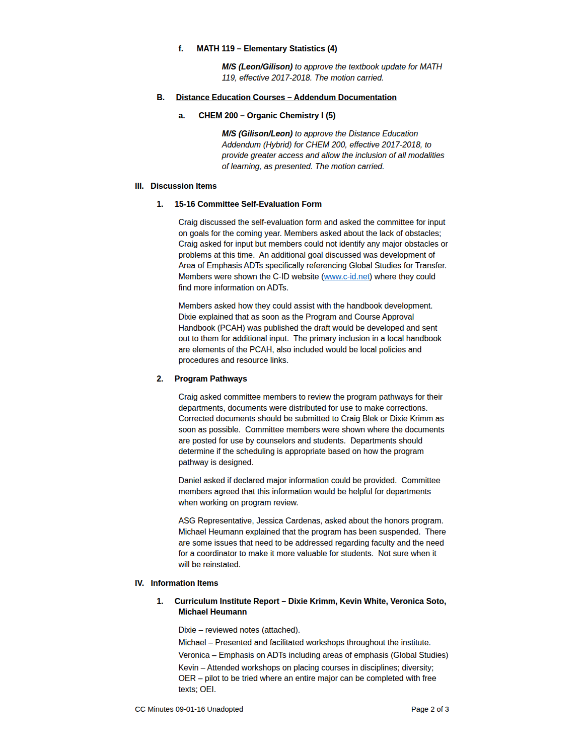f. MATH 119 – Elementary Statistics (4)
M/S (Leon/Gilison) to approve the textbook update for MATH 119, effective 2017-2018. The motion carried.
B. Distance Education Courses – Addendum Documentation
a. CHEM 200 – Organic Chemistry I (5)
M/S (Gilison/Leon) to approve the Distance Education Addendum (Hybrid) for CHEM 200, effective 2017-2018, to provide greater access and allow the inclusion of all modalities of learning, as presented. The motion carried.
III. Discussion Items
1. 15-16 Committee Self-Evaluation Form
Craig discussed the self-evaluation form and asked the committee for input on goals for the coming year. Members asked about the lack of obstacles; Craig asked for input but members could not identify any major obstacles or problems at this time. An additional goal discussed was development of Area of Emphasis ADTs specifically referencing Global Studies for Transfer. Members were shown the C-ID website (www.c-id.net) where they could find more information on ADTs.
Members asked how they could assist with the handbook development. Dixie explained that as soon as the Program and Course Approval Handbook (PCAH) was published the draft would be developed and sent out to them for additional input. The primary inclusion in a local handbook are elements of the PCAH, also included would be local policies and procedures and resource links.
2. Program Pathways
Craig asked committee members to review the program pathways for their departments, documents were distributed for use to make corrections. Corrected documents should be submitted to Craig Blek or Dixie Krimm as soon as possible. Committee members were shown where the documents are posted for use by counselors and students. Departments should determine if the scheduling is appropriate based on how the program pathway is designed.
Daniel asked if declared major information could be provided. Committee members agreed that this information would be helpful for departments when working on program review.
ASG Representative, Jessica Cardenas, asked about the honors program. Michael Heumann explained that the program has been suspended. There are some issues that need to be addressed regarding faculty and the need for a coordinator to make it more valuable for students. Not sure when it will be reinstated.
IV. Information Items
1. Curriculum Institute Report – Dixie Krimm, Kevin White, Veronica Soto, Michael Heumann
Dixie – reviewed notes (attached).
Michael – Presented and facilitated workshops throughout the institute.
Veronica – Emphasis on ADTs including areas of emphasis (Global Studies)
Kevin – Attended workshops on placing courses in disciplines; diversity; OER – pilot to be tried where an entire major can be completed with free texts; OEI.
CC Minutes 09-01-16 Unadopted Page 2 of 3